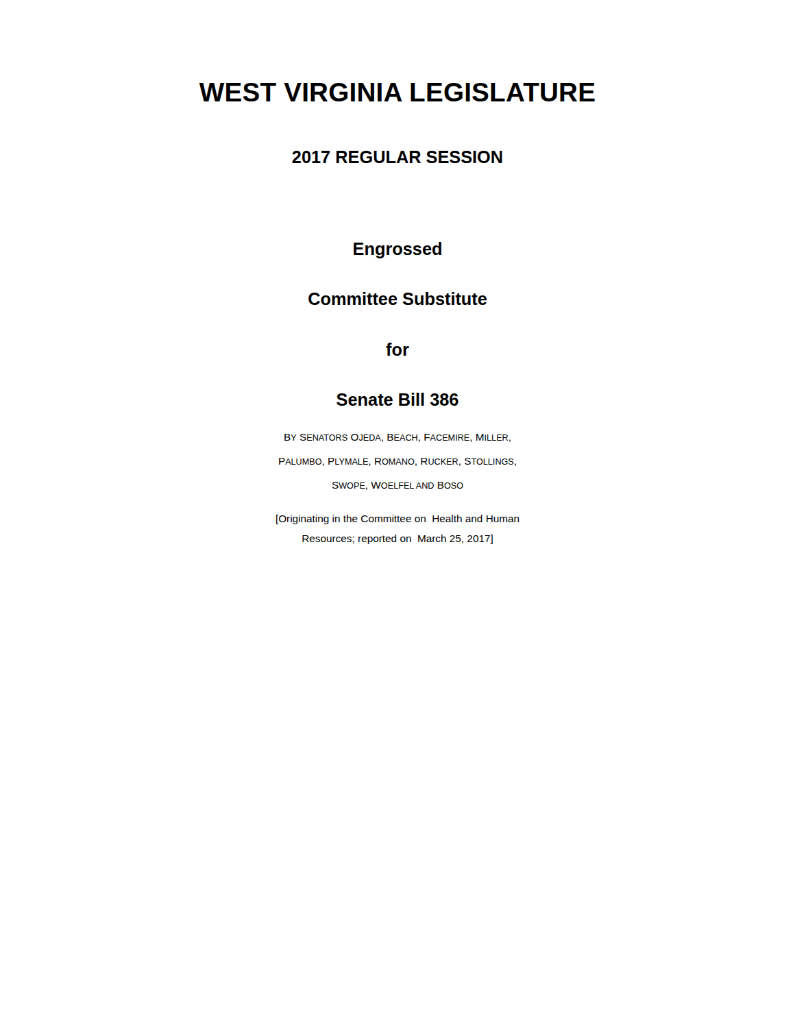WEST VIRGINIA LEGISLATURE
2017 REGULAR SESSION
Engrossed
Committee Substitute
for
Senate Bill 386
BY SENATORS OJEDA, BEACH, FACEMIRE, MILLER,
PALUMBO, PLYMALE, ROMANO, RUCKER, STOLLINGS,
SWOPE, WOELFEL AND BOSO
[Originating in the Committee on Health and Human
Resources; reported on March 25, 2017]